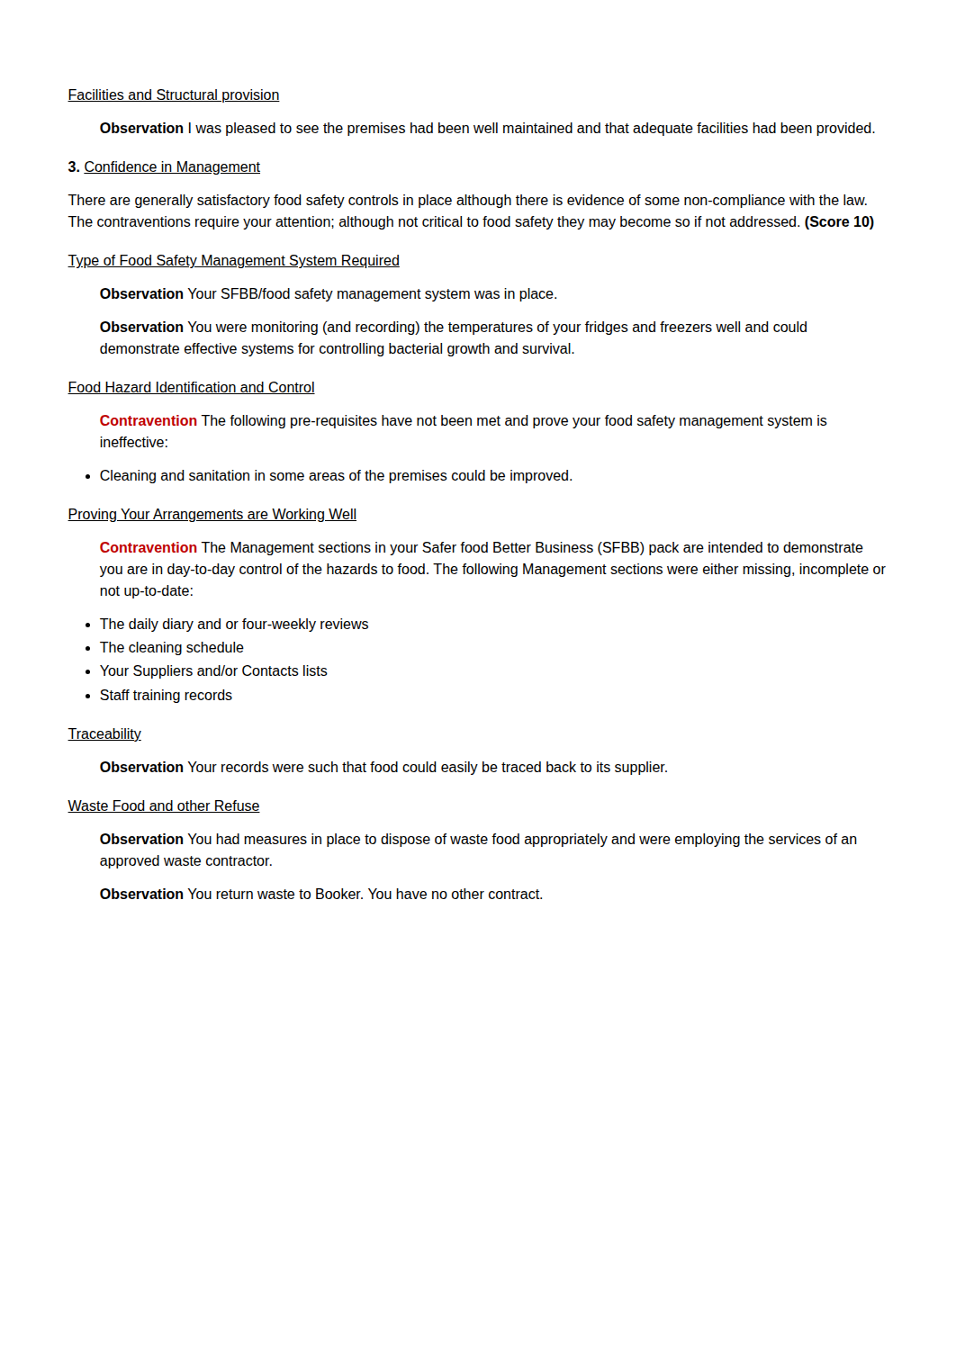Facilities and Structural provision
Observation I was pleased to see the premises had been well maintained and that adequate facilities had been provided.
3. Confidence in Management
There are generally satisfactory food safety controls in place although there is evidence of some non-compliance with the law. The contraventions require your attention; although not critical to food safety they may become so if not addressed. (Score 10)
Type of Food Safety Management System Required
Observation Your SFBB/food safety management system was in place.
Observation You were monitoring (and recording) the temperatures of your fridges and freezers well and could demonstrate effective systems for controlling bacterial growth and survival.
Food Hazard Identification and Control
Contravention The following pre-requisites have not been met and prove your food safety management system is ineffective:
Cleaning and sanitation in some areas of the premises could be improved.
Proving Your Arrangements are Working Well
Contravention The Management sections in your Safer food Better Business (SFBB) pack are intended to demonstrate you are in day-to-day control of the hazards to food. The following Management sections were either missing, incomplete or not up-to-date:
The daily diary and or four-weekly reviews
The cleaning schedule
Your Suppliers and/or Contacts lists
Staff training records
Traceability
Observation Your records were such that food could easily be traced back to its supplier.
Waste Food and other Refuse
Observation You had measures in place to dispose of waste food appropriately and were employing the services of an approved waste contractor.
Observation You return waste to Booker. You have no other contract.